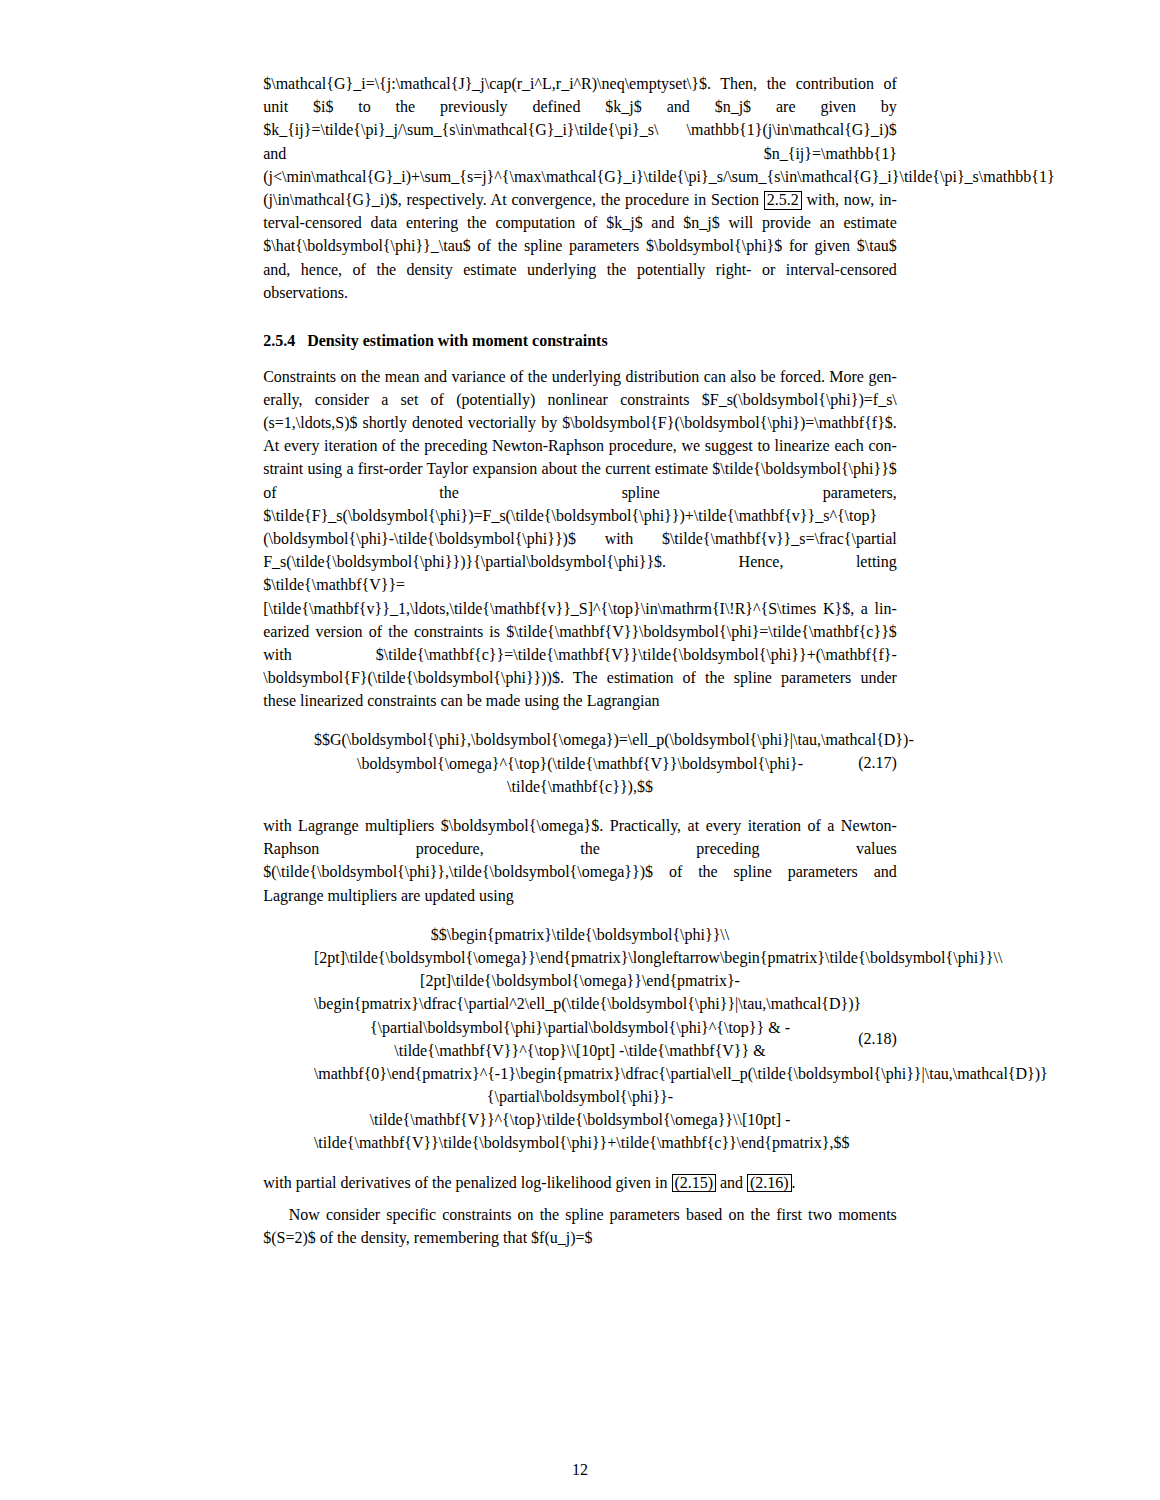$\mathcal{G}_i=\{j:\mathcal{J}_j\cap(r_i^L,r_i^R)\neq\emptyset\}$. Then, the contribution of unit $i$ to the previously defined $k_j$ and $n_j$ are given by $k_{ij}=\tilde{\pi}_j/\sum_{s\in\mathcal{G}_i}\tilde{\pi}_s\ \mathbb{1}(j\in\mathcal{G}_i)$ and $n_{ij}=\mathbb{1}(j<\min\mathcal{G}_i)+\sum_{s=j}^{\max\mathcal{G}_i}\tilde{\pi}_s/\sum_{s\in\mathcal{G}_i}\tilde{\pi}_s\mathbb{1}(j\in\mathcal{G}_i)$, respectively. At convergence, the procedure in Section 2.5.2 with, now, interval-censored data entering the computation of $k_j$ and $n_j$ will provide an estimate $\hat{\boldsymbol{\phi}}_\tau$ of the spline parameters $\boldsymbol{\phi}$ for given $\tau$ and, hence, of the density estimate underlying the potentially right- or interval-censored observations.
2.5.4 Density estimation with moment constraints
Constraints on the mean and variance of the underlying distribution can also be forced. More generally, consider a set of (potentially) nonlinear constraints $F_s(\boldsymbol{\phi})=f_s\ (s=1,\ldots,S)$ shortly denoted vectorially by $\boldsymbol{F}(\boldsymbol{\phi})=\mathbf{f}$. At every iteration of the preceding Newton-Raphson procedure, we suggest to linearize each constraint using a first-order Taylor expansion about the current estimate $\tilde{\boldsymbol{\phi}}$ of the spline parameters, $\tilde{F}_s(\boldsymbol{\phi})=F_s(\tilde{\boldsymbol{\phi}})+\tilde{\mathbf{v}}_s^{\top}(\boldsymbol{\phi}-\tilde{\boldsymbol{\phi}})$ with $\tilde{\mathbf{v}}_s=\frac{\partial F_s(\tilde{\boldsymbol{\phi}})}{\partial\boldsymbol{\phi}}$. Hence, letting $\tilde{\mathbf{V}}=[\tilde{\mathbf{v}}_1,\ldots,\tilde{\mathbf{v}}_S]^{\top}\in\mathrm{I\!R}^{S\times K}$, a linearized version of the constraints is $\tilde{\mathbf{V}}\boldsymbol{\phi}=\tilde{\mathbf{c}}$ with $\tilde{\mathbf{c}}=\tilde{\mathbf{V}}\tilde{\boldsymbol{\phi}}+(\mathbf{f}-\boldsymbol{F}(\tilde{\boldsymbol{\phi}}))$. The estimation of the spline parameters under these linearized constraints can be made using the Lagrangian
$$G(\boldsymbol{\phi},\boldsymbol{\omega})=\ell_p(\boldsymbol{\phi}|\tau,\mathcal{D})-\boldsymbol{\omega}^{\top}(\tilde{\mathbf{V}}\boldsymbol{\phi}-\tilde{\mathbf{c}}),$$ (2.17)
with Lagrange multipliers $\boldsymbol{\omega}$. Practically, at every iteration of a Newton-Raphson procedure, the preceding values $(\tilde{\boldsymbol{\phi}},\tilde{\boldsymbol{\omega}})$ of the spline parameters and Lagrange multipliers are updated using
$$\begin{pmatrix}\tilde{\boldsymbol{\phi}}\\[2pt]\tilde{\boldsymbol{\omega}}\end{pmatrix}\longleftarrow\begin{pmatrix}\tilde{\boldsymbol{\phi}}\\[2pt]\tilde{\boldsymbol{\omega}}\end{pmatrix}-\begin{pmatrix}\dfrac{\partial^2\ell_p(\tilde{\boldsymbol{\phi}}|\tau,\mathcal{D})}{\partial\boldsymbol{\phi}\partial\boldsymbol{\phi}^{\top}} & -\tilde{\mathbf{V}}^{\top}\\[10pt] -\tilde{\mathbf{V}} & \mathbf{0}\end{pmatrix}^{-1}\begin{pmatrix}\dfrac{\partial\ell_p(\tilde{\boldsymbol{\phi}}|\tau,\mathcal{D})}{\partial\boldsymbol{\phi}}-\tilde{\mathbf{V}}^{\top}\tilde{\boldsymbol{\omega}}\\[10pt] -\tilde{\mathbf{V}}\tilde{\boldsymbol{\phi}}+\tilde{\mathbf{c}}\end{pmatrix},$$ (2.18)
with partial derivatives of the penalized log-likelihood given in (2.15) and (2.16).
Now consider specific constraints on the spline parameters based on the first two moments $(S=2)$ of the density, remembering that $f(u_j)=$
12